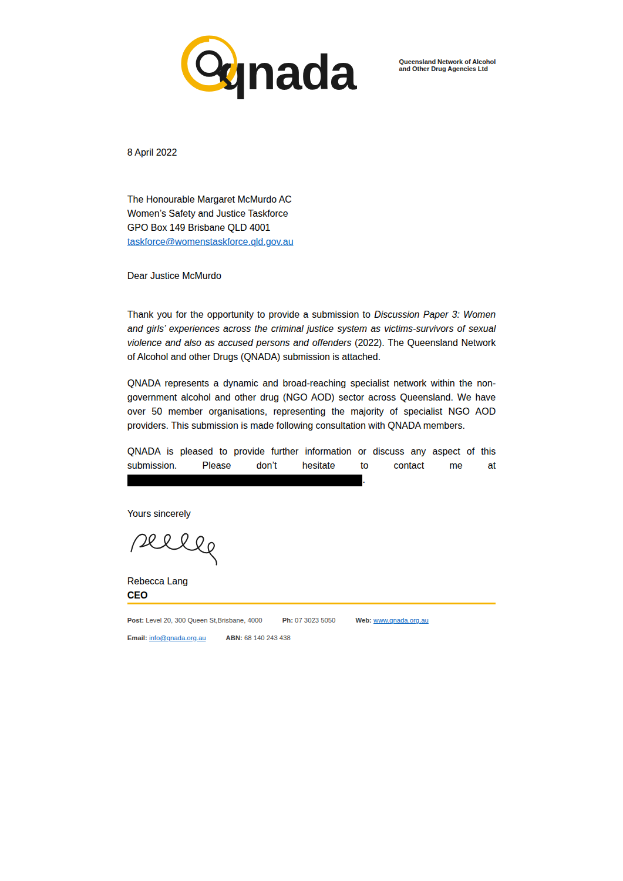qnada
Queensland Network of Alcohol
and Other Drug Agencies Ltd
8 April 2022
The Honourable Margaret McMurdo AC Women’s Safety and Justice Taskforce GPO Box 149 Brisbane QLD 4001 taskforce@womenstaskforce.qld.gov.au
Dear Justice McMurdo
Thank you for the opportunity to provide a submission to Discussion Paper 3: Women and girls’ experiences across the criminal justice system as victims-survivors of sexual violence and also as accused persons and offenders (2022). The Queensland Network of Alcohol and other Drugs (QNADA) submission is attached.
QNADA represents a dynamic and broad-reaching specialist network within the non-government alcohol and other drug (NGO AOD) sector across Queensland. We have over 50 member organisations, representing the majority of specialist NGO AOD providers. This submission is made following consultation with QNADA members.
QNADA is pleased to provide further information or discuss any aspect of this submission. Please don’t hesitate to contact me at .
Yours sincerely
Rebecca Lang CEO
Post: Level 20, 300 Queen St,Brisbane, 4000 Ph: 07 3023 5050 Web: www.qnada.org.au Email: info@qnada.org.au ABN: 68 140 243 438